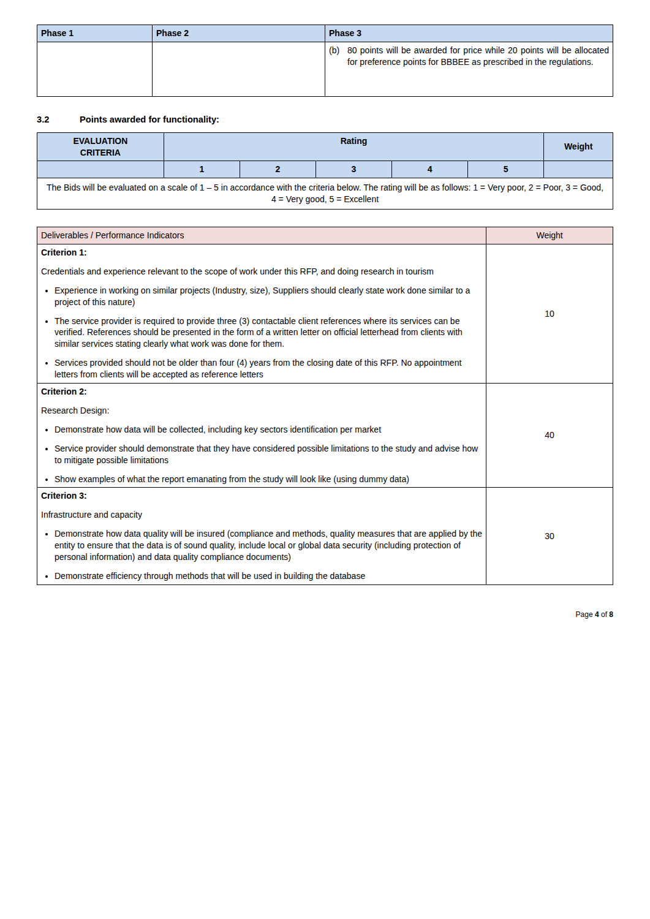| Phase 1 | Phase 2 | Phase 3 |
| --- | --- | --- |
| | | (b) 80 points will be awarded for price while 20 points will be allocated for preference points for BBBEE as prescribed in the regulations. |
3.2 Points awarded for functionality:
| EVALUATION CRITERIA | Rating | Weight |
| --- | --- | --- |
| | 1 | 2 | 3 | 4 | 5 | |
| The Bids will be evaluated on a scale of 1 – 5 in accordance with the criteria below. The rating will be as follows: 1 = Very poor, 2 = Poor, 3 = Good, 4 = Very good, 5 = Excellent |
| Deliverables / Performance Indicators | Weight |
| --- | --- |
| Criterion 1: Credentials and experience relevant to the scope of work under this RFP, and doing research in tourism Experience in working on similar projects (Industry, size), Suppliers should clearly state work done similar to a project of this nature) The service provider is required to provide three (3) contactable client references where its services can be verified. References should be presented in the form of a written letter on official letterhead from clients with similar services stating clearly what work was done for them. Services provided should not be older than four (4) years from the closing date of this RFP. No appointment letters from clients will be accepted as reference letters | 10 |
| Criterion 2: Research Design: Demonstrate how data will be collected, including key sectors identification per market Service provider should demonstrate that they have considered possible limitations to the study and advise how to mitigate possible limitations Show examples of what the report emanating from the study will look like (using dummy data) | 40 |
| Criterion 3: Infrastructure and capacity Demonstrate how data quality will be insured (compliance and methods, quality measures that are applied by the entity to ensure that the data is of sound quality, include local or global data security (including protection of personal information) and data quality compliance documents) Demonstrate efficiency through methods that will be used in building the database | 30 |
Page 4 of 8